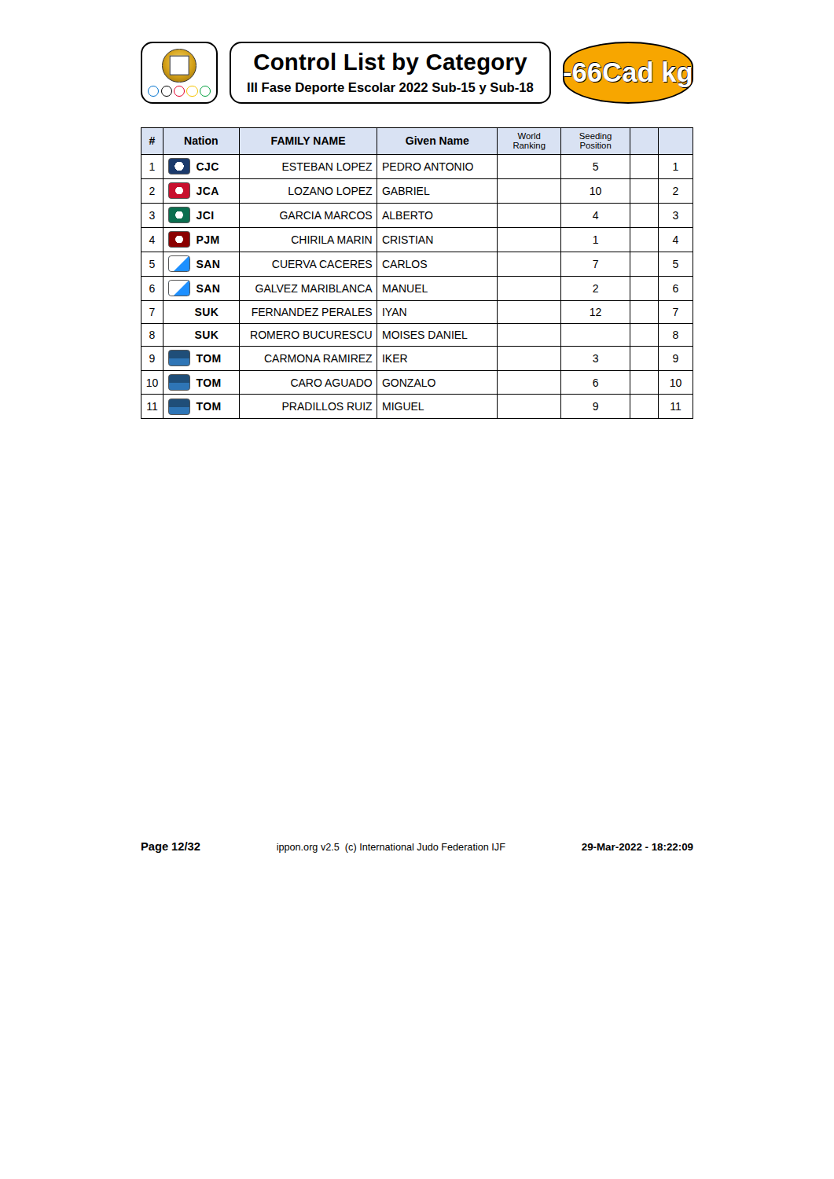Control List by Category
III Fase Deporte Escolar 2022 Sub-15 y Sub-18
-66Cad kg
| # | Nation | FAMILY NAME | Given Name | World Ranking | Seeding Position | | |
| --- | --- | --- | --- | --- | --- | --- | --- |
| 1 | CJC | ESTEBAN LOPEZ | PEDRO ANTONIO | | 5 | | 1 |
| 2 | JCA | LOZANO LOPEZ | GABRIEL | | 10 | | 2 |
| 3 | JCI | GARCIA MARCOS | ALBERTO | | 4 | | 3 |
| 4 | PJM | CHIRILA MARIN | CRISTIAN | | 1 | | 4 |
| 5 | SAN | CUERVA CACERES | CARLOS | | 7 | | 5 |
| 6 | SAN | GALVEZ MARIBLANCA | MANUEL | | 2 | | 6 |
| 7 | SUK | FERNANDEZ PERALES | IYAN | | 12 | | 7 |
| 8 | SUK | ROMERO BUCURESCU | MOISES DANIEL | | | | 8 |
| 9 | TOM | CARMONA RAMIREZ | IKER | | 3 | | 9 |
| 10 | TOM | CARO AGUADO | GONZALO | | 6 | | 10 |
| 11 | TOM | PRADILLOS RUIZ | MIGUEL | | 9 | | 11 |
Page 12/32
ippon.org v2.5 (c) International Judo Federation IJF
29-Mar-2022 - 18:22:09